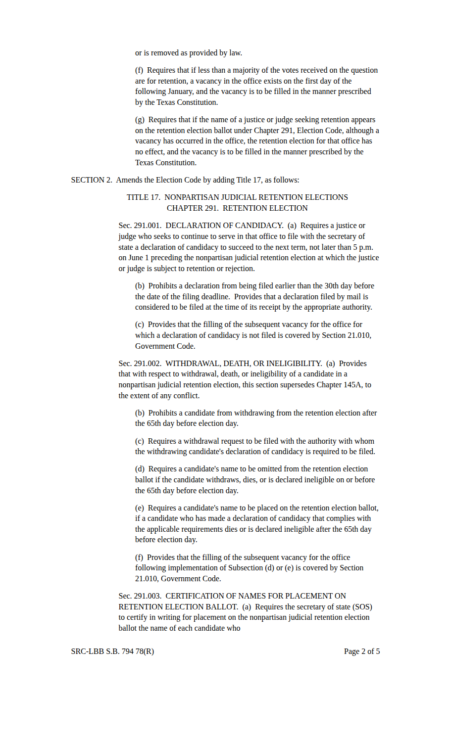or is removed as provided by law.
(f) Requires that if less than a majority of the votes received on the question are for retention, a vacancy in the office exists on the first day of the following January, and the vacancy is to be filled in the manner prescribed by the Texas Constitution.
(g) Requires that if the name of a justice or judge seeking retention appears on the retention election ballot under Chapter 291, Election Code, although a vacancy has occurred in the office, the retention election for that office has no effect, and the vacancy is to be filled in the manner prescribed by the Texas Constitution.
SECTION 2. Amends the Election Code by adding Title 17, as follows:
TITLE 17. NONPARTISAN JUDICIAL RETENTION ELECTIONS CHAPTER 291. RETENTION ELECTION
Sec. 291.001. DECLARATION OF CANDIDACY. (a) Requires a justice or judge who seeks to continue to serve in that office to file with the secretary of state a declaration of candidacy to succeed to the next term, not later than 5 p.m. on June 1 preceding the nonpartisan judicial retention election at which the justice or judge is subject to retention or rejection.
(b) Prohibits a declaration from being filed earlier than the 30th day before the date of the filing deadline. Provides that a declaration filed by mail is considered to be filed at the time of its receipt by the appropriate authority.
(c) Provides that the filling of the subsequent vacancy for the office for which a declaration of candidacy is not filed is covered by Section 21.010, Government Code.
Sec. 291.002. WITHDRAWAL, DEATH, OR INELIGIBILITY. (a) Provides that with respect to withdrawal, death, or ineligibility of a candidate in a nonpartisan judicial retention election, this section supersedes Chapter 145A, to the extent of any conflict.
(b) Prohibits a candidate from withdrawing from the retention election after the 65th day before election day.
(c) Requires a withdrawal request to be filed with the authority with whom the withdrawing candidate's declaration of candidacy is required to be filed.
(d) Requires a candidate's name to be omitted from the retention election ballot if the candidate withdraws, dies, or is declared ineligible on or before the 65th day before election day.
(e) Requires a candidate's name to be placed on the retention election ballot, if a candidate who has made a declaration of candidacy that complies with the applicable requirements dies or is declared ineligible after the 65th day before election day.
(f) Provides that the filling of the subsequent vacancy for the office following implementation of Subsection (d) or (e) is covered by Section 21.010, Government Code.
Sec. 291.003. CERTIFICATION OF NAMES FOR PLACEMENT ON RETENTION ELECTION BALLOT. (a) Requires the secretary of state (SOS) to certify in writing for placement on the nonpartisan judicial retention election ballot the name of each candidate who
SRC-LBB S.B. 794 78(R) Page 2 of 5